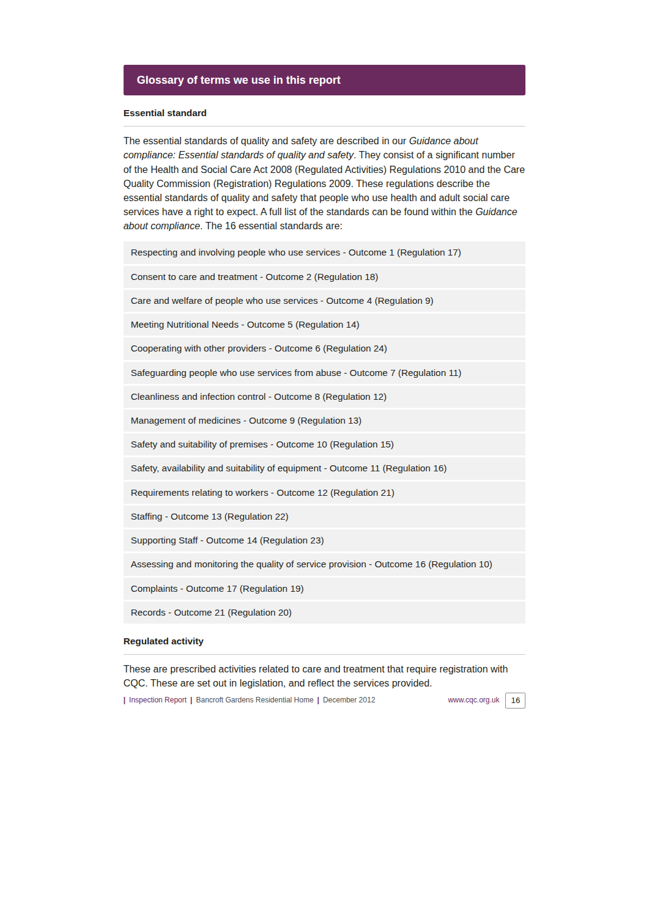Glossary of terms we use in this report
Essential standard
The essential standards of quality and safety are described in our Guidance about compliance: Essential standards of quality and safety. They consist of a significant number of the Health and Social Care Act 2008 (Regulated Activities) Regulations 2010 and the Care Quality Commission (Registration) Regulations 2009. These regulations describe the essential standards of quality and safety that people who use health and adult social care services have a right to expect. A full list of the standards can be found within the Guidance about compliance. The 16 essential standards are:
Respecting and involving people who use services - Outcome 1 (Regulation 17)
Consent to care and treatment - Outcome 2 (Regulation 18)
Care and welfare of people who use services - Outcome 4 (Regulation 9)
Meeting Nutritional Needs - Outcome 5 (Regulation 14)
Cooperating with other providers - Outcome 6 (Regulation 24)
Safeguarding people who use services from abuse - Outcome 7 (Regulation 11)
Cleanliness and infection control - Outcome 8 (Regulation 12)
Management of medicines - Outcome 9 (Regulation 13)
Safety and suitability of premises - Outcome 10 (Regulation 15)
Safety, availability and suitability of equipment - Outcome 11 (Regulation 16)
Requirements relating to workers - Outcome 12 (Regulation 21)
Staffing - Outcome 13 (Regulation 22)
Supporting Staff - Outcome 14 (Regulation 23)
Assessing and monitoring the quality of service provision - Outcome 16 (Regulation 10)
Complaints - Outcome 17 (Regulation 19)
Records - Outcome 21 (Regulation 20)
Regulated activity
These are prescribed activities related to care and treatment that require registration with CQC. These are set out in legislation, and reflect the services provided.
| Inspection Report | Bancroft Gardens Residential Home | December 2012
www.cqc.org.uk 16